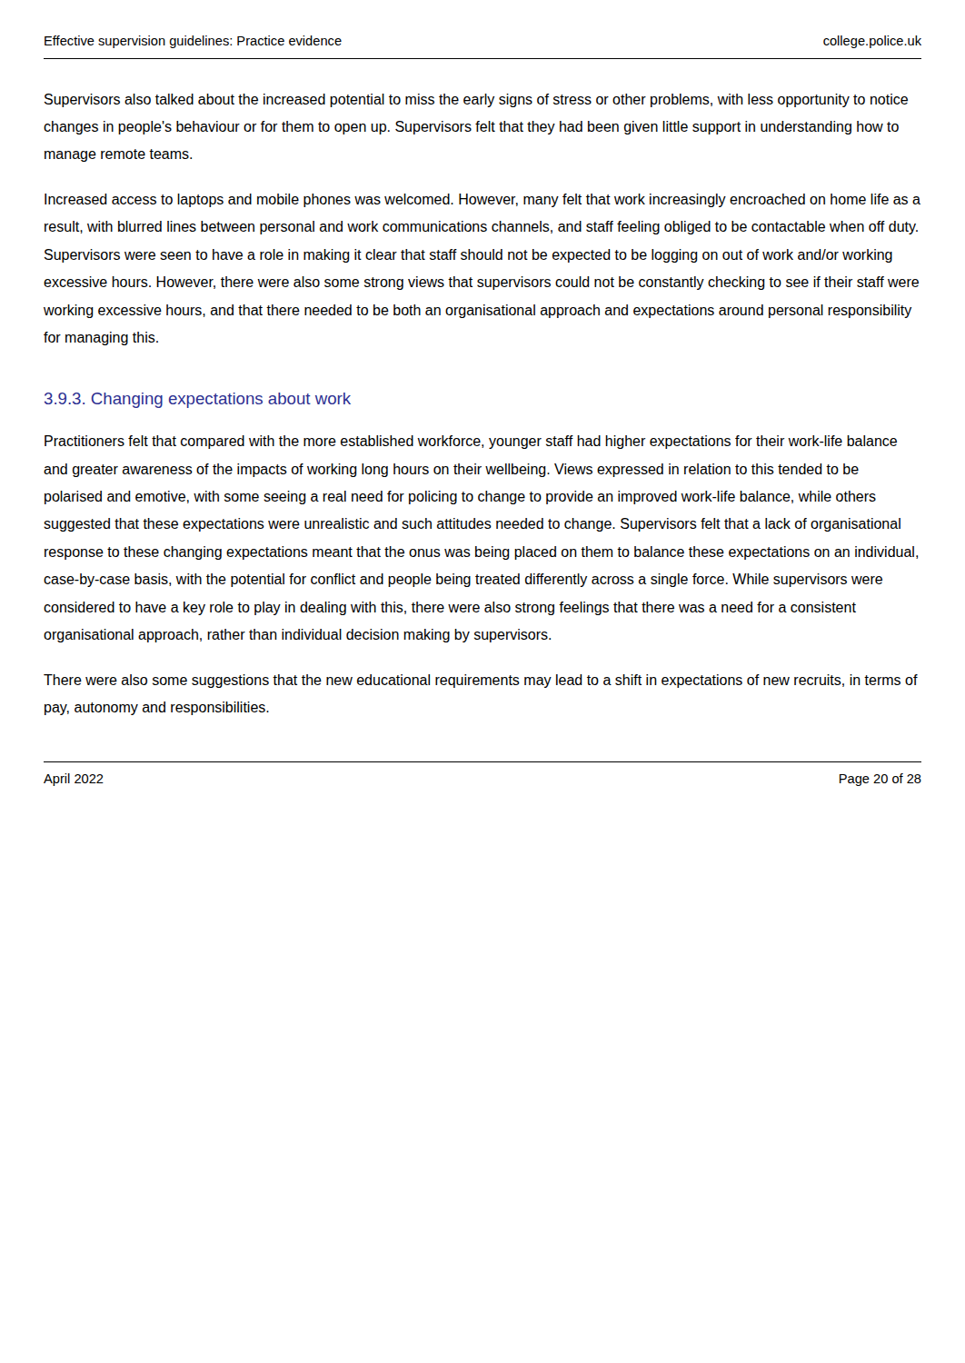Effective supervision guidelines: Practice evidence college.police.uk
Supervisors also talked about the increased potential to miss the early signs of stress or other problems, with less opportunity to notice changes in people's behaviour or for them to open up. Supervisors felt that they had been given little support in understanding how to manage remote teams.
Increased access to laptops and mobile phones was welcomed. However, many felt that work increasingly encroached on home life as a result, with blurred lines between personal and work communications channels, and staff feeling obliged to be contactable when off duty. Supervisors were seen to have a role in making it clear that staff should not be expected to be logging on out of work and/or working excessive hours. However, there were also some strong views that supervisors could not be constantly checking to see if their staff were working excessive hours, and that there needed to be both an organisational approach and expectations around personal responsibility for managing this.
3.9.3. Changing expectations about work
Practitioners felt that compared with the more established workforce, younger staff had higher expectations for their work-life balance and greater awareness of the impacts of working long hours on their wellbeing. Views expressed in relation to this tended to be polarised and emotive, with some seeing a real need for policing to change to provide an improved work-life balance, while others suggested that these expectations were unrealistic and such attitudes needed to change. Supervisors felt that a lack of organisational response to these changing expectations meant that the onus was being placed on them to balance these expectations on an individual, case-by-case basis, with the potential for conflict and people being treated differently across a single force. While supervisors were considered to have a key role to play in dealing with this, there were also strong feelings that there was a need for a consistent organisational approach, rather than individual decision making by supervisors.
There were also some suggestions that the new educational requirements may lead to a shift in expectations of new recruits, in terms of pay, autonomy and responsibilities.
April 2022 Page 20 of 28